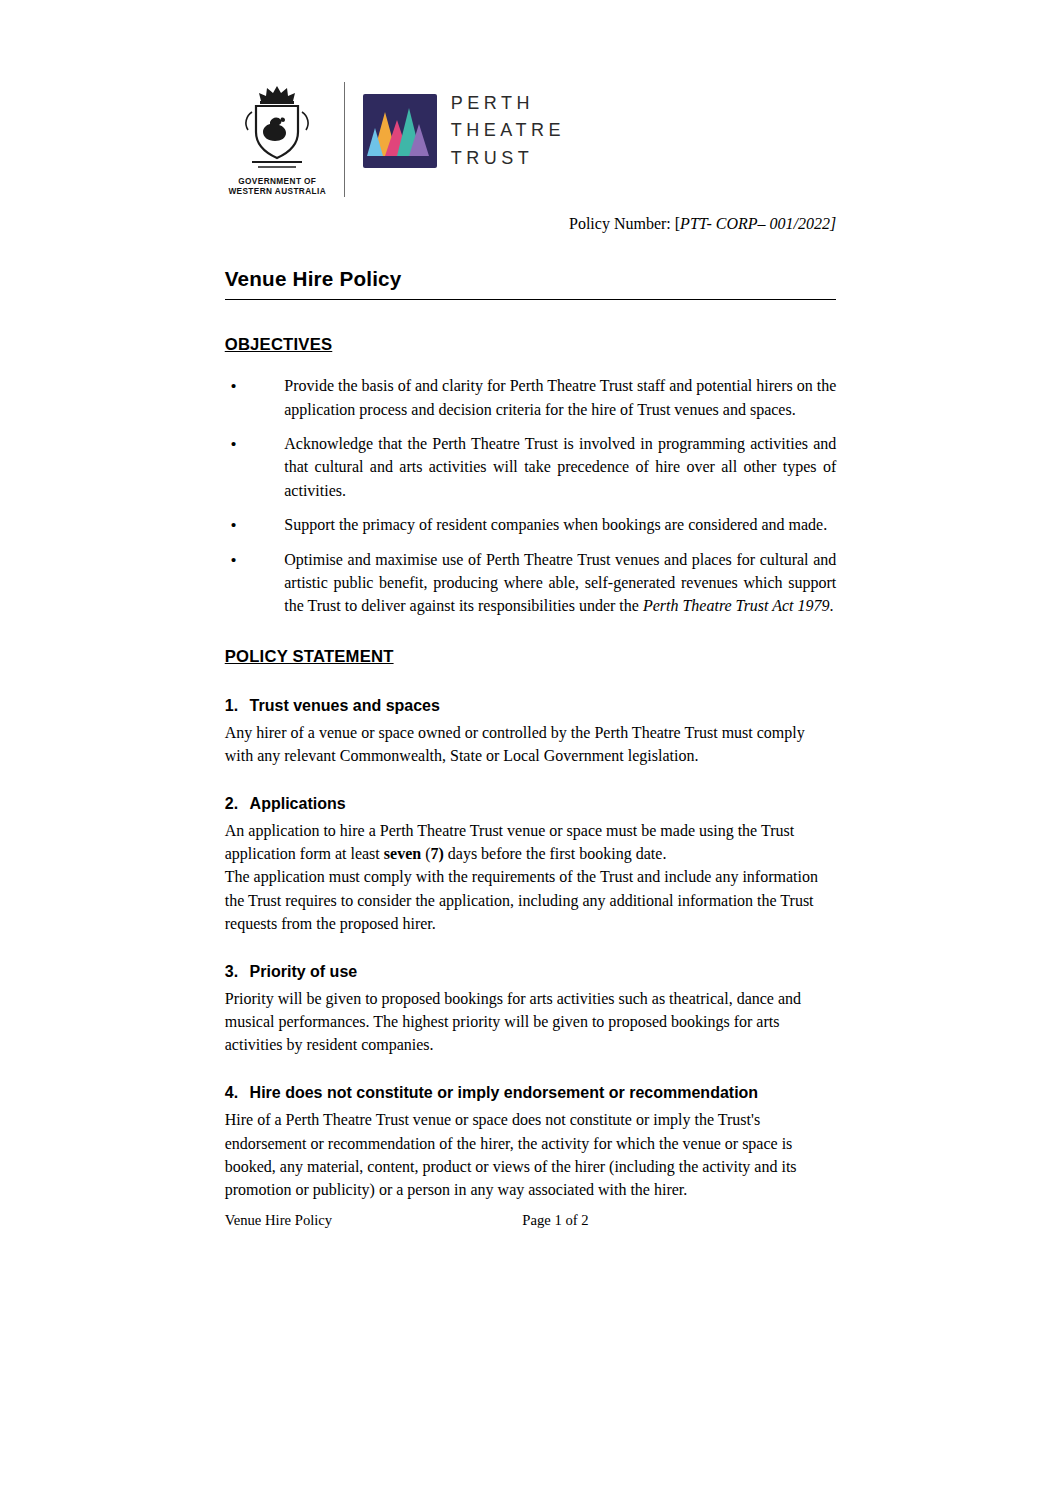Government of
Western Australia
PERTH
THEATRE
TRUST
Policy Number: [PTT- CORP– 001/2022]
Venue Hire Policy
OBJECTIVES
Provide the basis of and clarity for Perth Theatre Trust staff and potential hirers on the application process and decision criteria for the hire of Trust venues and spaces.
Acknowledge that the Perth Theatre Trust is involved in programming activities and that cultural and arts activities will take precedence of hire over all other types of activities.
Support the primacy of resident companies when bookings are considered and made.
Optimise and maximise use of Perth Theatre Trust venues and places for cultural and artistic public benefit, producing where able, self-generated revenues which support the Trust to deliver against its responsibilities under the Perth Theatre Trust Act 1979.
POLICY STATEMENT
1. Trust venues and spaces
Any hirer of a venue or space owned or controlled by the Perth Theatre Trust must comply with any relevant Commonwealth, State or Local Government legislation.
2. Applications
An application to hire a Perth Theatre Trust venue or space must be made using the Trust application form at least seven (7) days before the first booking date.
The application must comply with the requirements of the Trust and include any information the Trust requires to consider the application, including any additional information the Trust requests from the proposed hirer.
3. Priority of use
Priority will be given to proposed bookings for arts activities such as theatrical, dance and musical performances. The highest priority will be given to proposed bookings for arts activities by resident companies.
4. Hire does not constitute or imply endorsement or recommendation
Hire of a Perth Theatre Trust venue or space does not constitute or imply the Trust's endorsement or recommendation of the hirer, the activity for which the venue or space is booked, any material, content, product or views of the hirer (including the activity and its promotion or publicity) or a person in any way associated with the hirer.
Venue Hire Policy
Page 1 of 2